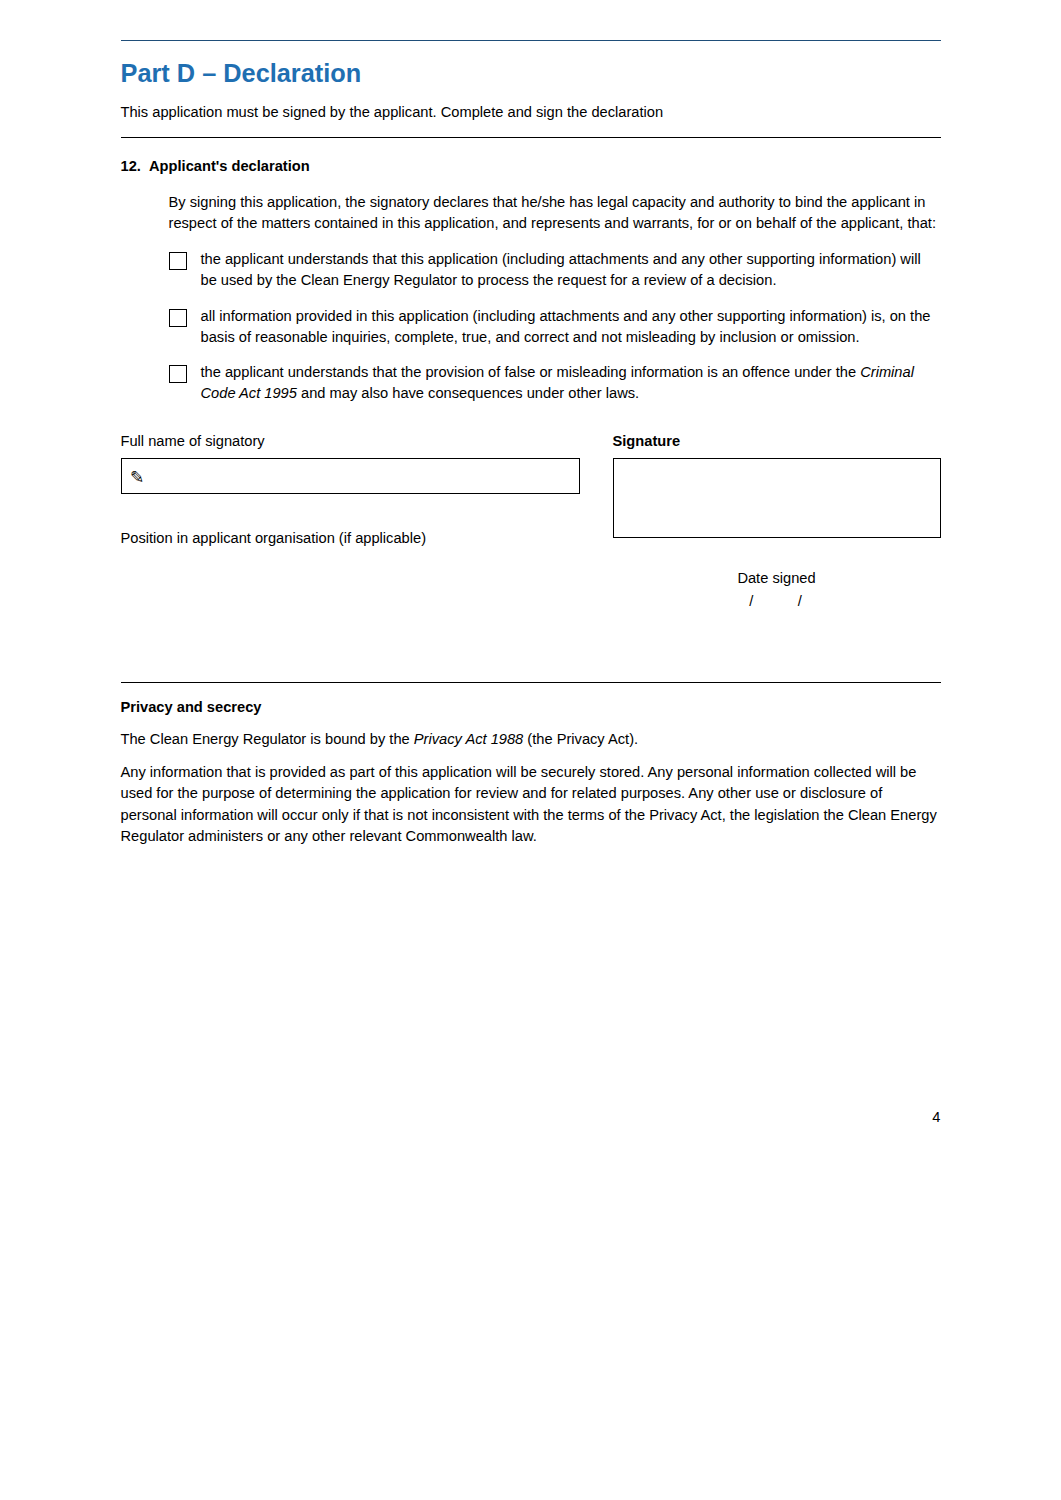Part D – Declaration
This application must be signed by the applicant. Complete and sign the declaration
12. Applicant's declaration
By signing this application, the signatory declares that he/she has legal capacity and authority to bind the applicant in respect of the matters contained in this application, and represents and warrants, for or on behalf of the applicant, that:
the applicant understands that this application (including attachments and any other supporting information) will be used by the Clean Energy Regulator to process the request for a review of a decision.
all information provided in this application (including attachments and any other supporting information) is, on the basis of reasonable inquiries, complete, true, and correct and not misleading by inclusion or omission.
the applicant understands that the provision of false or misleading information is an offence under the Criminal Code Act 1995 and may also have consequences under other laws.
Full name of signatory
✎
Position in applicant organisation (if applicable)
Signature
Date signed
/ /
Privacy and secrecy
The Clean Energy Regulator is bound by the Privacy Act 1988 (the Privacy Act).
Any information that is provided as part of this application will be securely stored. Any personal information collected will be used for the purpose of determining the application for review and for related purposes. Any other use or disclosure of personal information will occur only if that is not inconsistent with the terms of the Privacy Act, the legislation the Clean Energy Regulator administers or any other relevant Commonwealth law.
4